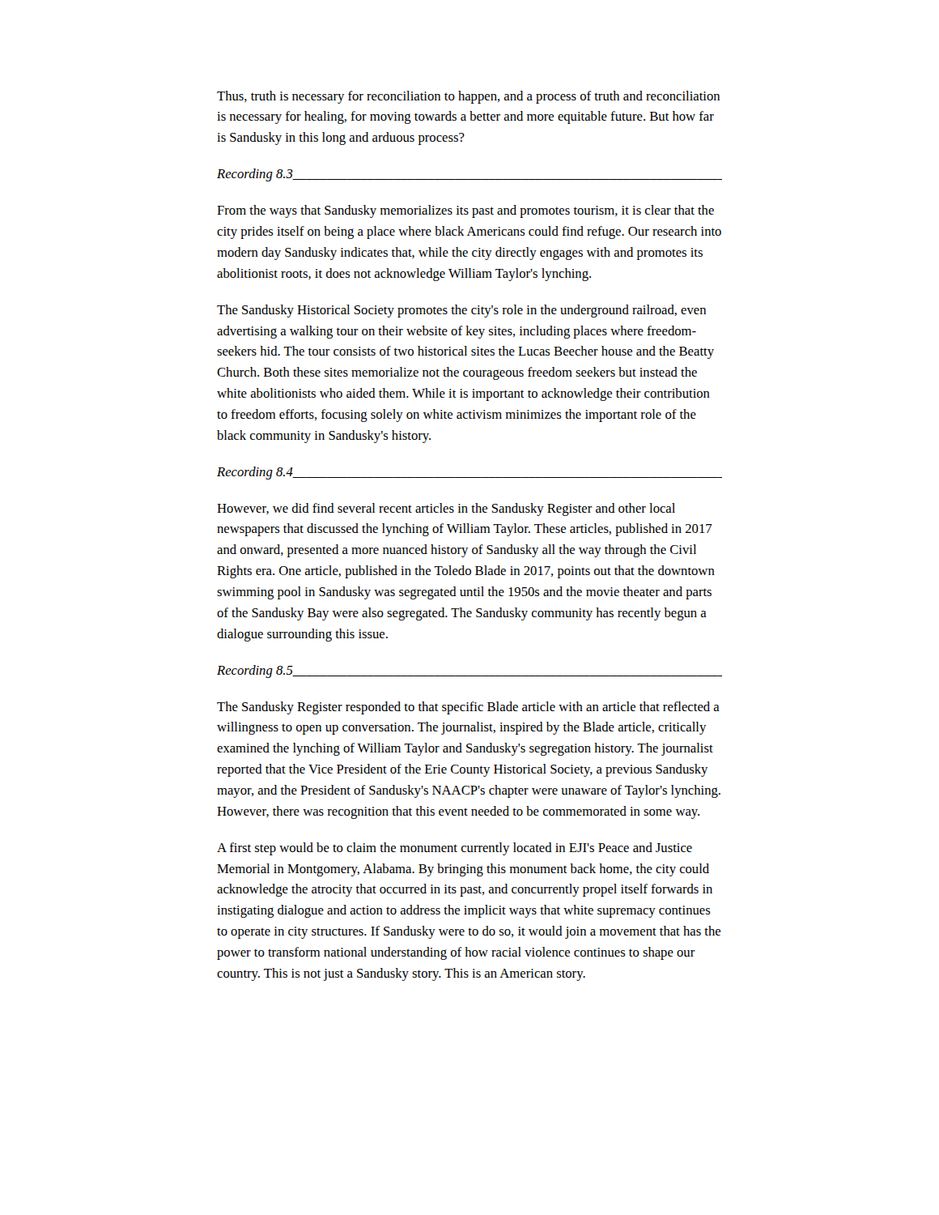Thus, truth is necessary for reconciliation to happen, and a process of truth and reconciliation is necessary for healing, for moving towards a better and more equitable future. But how far is Sandusky in this long and arduous process?
Recording 8.3_______________________________________________________________________
From the ways that Sandusky memorializes its past and promotes tourism, it is clear that the city prides itself on being a place where black Americans could find refuge. Our research into modern day Sandusky indicates that, while the city directly engages with and promotes its abolitionist roots, it does not acknowledge William Taylor's lynching.
The Sandusky Historical Society promotes the city's role in the underground railroad, even advertising a walking tour on their website of key sites, including places where freedom-seekers hid. The tour consists of two historical sites the Lucas Beecher house and the Beatty Church. Both these sites memorialize not the courageous freedom seekers but instead the white abolitionists who aided them. While it is important to acknowledge their contribution to freedom efforts, focusing solely on white activism minimizes the important role of the black community in Sandusky's history.
Recording 8.4_______________________________________________________________________
However, we did find several recent articles in the Sandusky Register and other local newspapers that discussed the lynching of William Taylor. These articles, published in 2017 and onward, presented a more nuanced history of Sandusky all the way through the Civil Rights era. One article, published in the Toledo Blade in 2017, points out that the downtown swimming pool in Sandusky was segregated until the 1950s and the movie theater and parts of the Sandusky Bay were also segregated. The Sandusky community has recently begun a dialogue surrounding this issue.
Recording 8.5_______________________________________________________________________
The Sandusky Register responded to that specific Blade article with an article that reflected a willingness to open up conversation. The journalist, inspired by the Blade article, critically examined the lynching of William Taylor and Sandusky's segregation history. The journalist reported that the Vice President of the Erie County Historical Society, a previous Sandusky mayor, and the President of Sandusky's NAACP's chapter were unaware of Taylor's lynching. However, there was recognition that this event needed to be commemorated in some way.
A first step would be to claim the monument currently located in EJI's Peace and Justice Memorial in Montgomery, Alabama. By bringing this monument back home, the city could acknowledge the atrocity that occurred in its past, and concurrently propel itself forwards in instigating dialogue and action to address the implicit ways that white supremacy continues to operate in city structures. If Sandusky were to do so, it would join a movement that has the power to transform national understanding of how racial violence continues to shape our country. This is not just a Sandusky story. This is an American story.